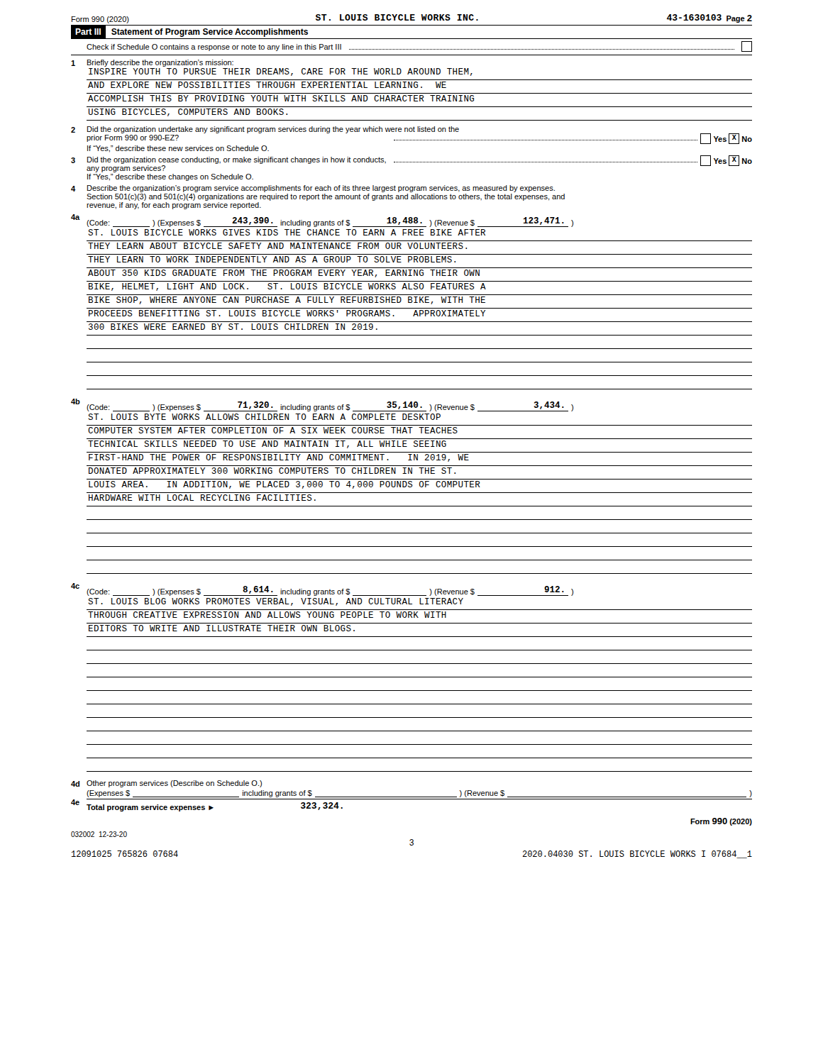Form 990 (2020)
ST. LOUIS BICYCLE WORKS INC.
43-1630103
Page 2
Part III
Statement of Program Service Accomplishments
Check if Schedule O contains a response or note to any line in this Part III
1
Briefly describe the organization’s mission:
INSPIRE YOUTH TO PURSUE THEIR DREAMS, CARE FOR THE WORLD AROUND THEM,
AND EXPLORE NEW POSSIBILITIES THROUGH EXPERIENTIAL LEARNING. WE
ACCOMPLISH THIS BY PROVIDING YOUTH WITH SKILLS AND CHARACTER TRAINING
USING BICYCLES, COMPUTERS AND BOOKS.
2
Did the organization undertake any significant program services during the year which were not listed on the
prior Form 990 or 990-EZ?
Yes X No
If “Yes,” describe these new services on Schedule O.
3
Did the organization cease conducting, or make significant changes in how it conducts, any program services?
Yes X No
If “Yes,” describe these changes on Schedule O.
4
Describe the organization’s program service accomplishments for each of its three largest program services, as measured by expenses.
Section 501(c)(3) and 501(c)(4) organizations are required to report the amount of grants and allocations to others, the total expenses, and
revenue, if any, for each program service reported.
4a
(Code: ) (Expenses $ 243,390. including grants of $ 18,488. ) (Revenue $ 123,471. )
ST. LOUIS BICYCLE WORKS GIVES KIDS THE CHANCE TO EARN A FREE BIKE AFTER
THEY LEARN ABOUT BICYCLE SAFETY AND MAINTENANCE FROM OUR VOLUNTEERS.
THEY LEARN TO WORK INDEPENDENTLY AND AS A GROUP TO SOLVE PROBLEMS.
ABOUT 350 KIDS GRADUATE FROM THE PROGRAM EVERY YEAR, EARNING THEIR OWN
BIKE, HELMET, LIGHT AND LOCK. ST. LOUIS BICYCLE WORKS ALSO FEATURES A
BIKE SHOP, WHERE ANYONE CAN PURCHASE A FULLY REFURBISHED BIKE, WITH THE
PROCEEDS BENEFITTING ST. LOUIS BICYCLE WORKS' PROGRAMS. APPROXIMATELY
300 BIKES WERE EARNED BY ST. LOUIS CHILDREN IN 2019.
4b
(Code: ) (Expenses $ 71,320. including grants of $ 35,140. ) (Revenue $ 3,434. )
ST. LOUIS BYTE WORKS ALLOWS CHILDREN TO EARN A COMPLETE DESKTOP
COMPUTER SYSTEM AFTER COMPLETION OF A SIX WEEK COURSE THAT TEACHES
TECHNICAL SKILLS NEEDED TO USE AND MAINTAIN IT, ALL WHILE SEEING
FIRST-HAND THE POWER OF RESPONSIBILITY AND COMMITMENT. IN 2019, WE
DONATED APPROXIMATELY 300 WORKING COMPUTERS TO CHILDREN IN THE ST.
LOUIS AREA. IN ADDITION, WE PLACED 3,000 TO 4,000 POUNDS OF COMPUTER
HARDWARE WITH LOCAL RECYCLING FACILITIES.
4c
(Code: ) (Expenses $ 8,614. including grants of $ ) (Revenue $ 912. )
ST. LOUIS BLOG WORKS PROMOTES VERBAL, VISUAL, AND CULTURAL LITERACY
THROUGH CREATIVE EXPRESSION AND ALLOWS YOUNG PEOPLE TO WORK WITH
EDITORS TO WRITE AND ILLUSTRATE THEIR OWN BLOGS.
4d
Other program services (Describe on Schedule O.)
(Expenses $ including grants of $ ) (Revenue $ )
4e
Total program service expenses ► 323,324.
Form 990 (2020)
032002 12-23-20
3
12091025 765826 07684
2020.04030 ST. LOUIS BICYCLE WORKS I 07684__1